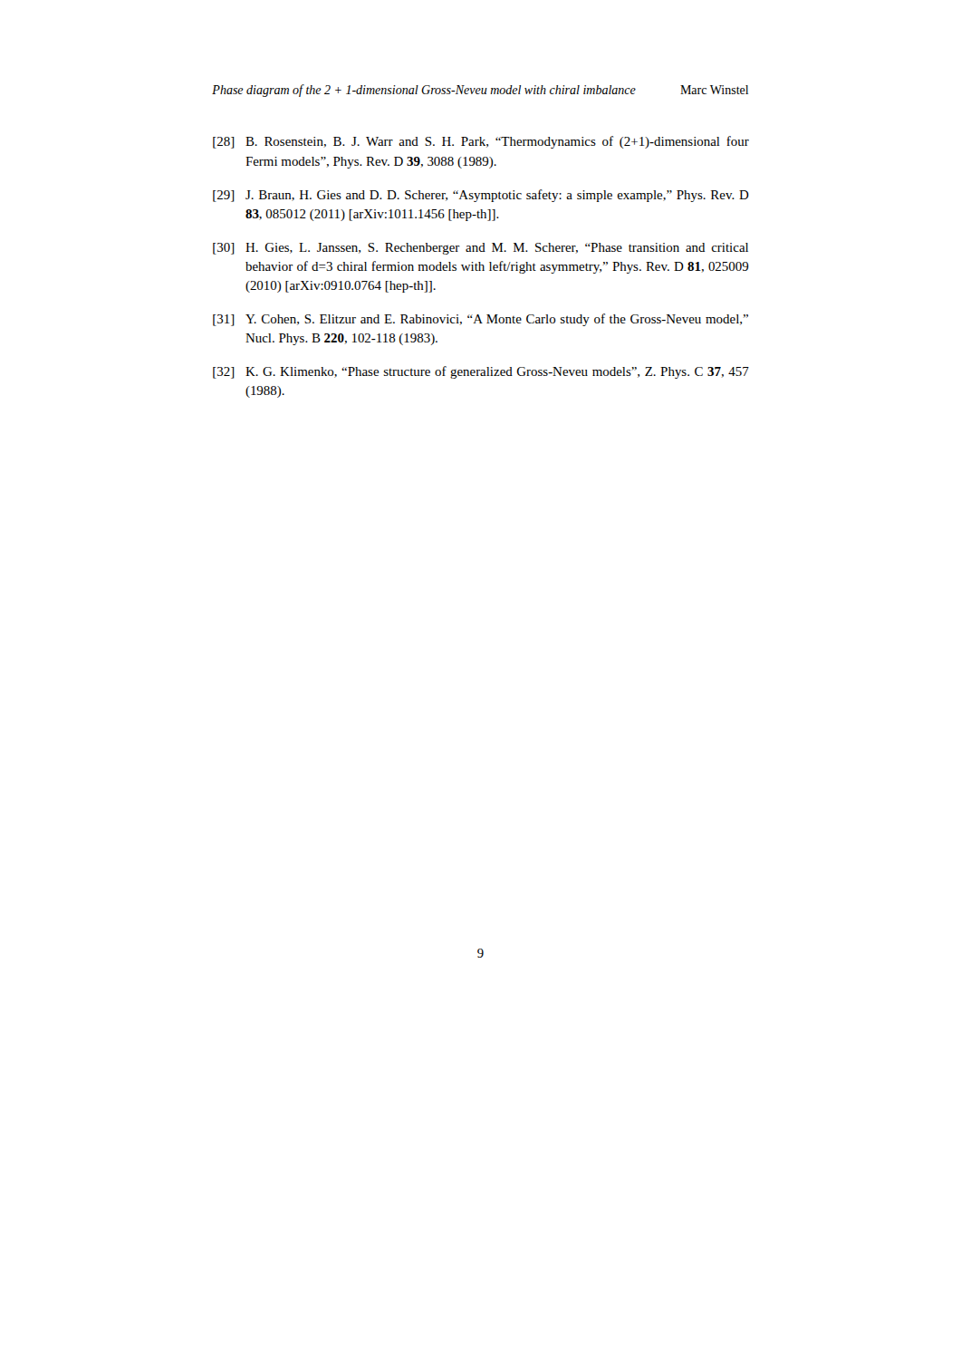Phase diagram of the 2 + 1-dimensional Gross-Neveu model with chiral imbalance Marc Winstel
[28] B. Rosenstein, B. J. Warr and S. H. Park, “Thermodynamics of (2+1)-dimensional four Fermi models”, Phys. Rev. D 39, 3088 (1989).
[29] J. Braun, H. Gies and D. D. Scherer, “Asymptotic safety: a simple example,” Phys. Rev. D 83, 085012 (2011) [arXiv:1011.1456 [hep-th]].
[30] H. Gies, L. Janssen, S. Rechenberger and M. M. Scherer, “Phase transition and critical behavior of d=3 chiral fermion models with left/right asymmetry,” Phys. Rev. D 81, 025009 (2010) [arXiv:0910.0764 [hep-th]].
[31] Y. Cohen, S. Elitzur and E. Rabinovici, “A Monte Carlo study of the Gross-Neveu model,” Nucl. Phys. B 220, 102-118 (1983).
[32] K. G. Klimenko, “Phase structure of generalized Gross-Neveu models”, Z. Phys. C 37, 457 (1988).
9